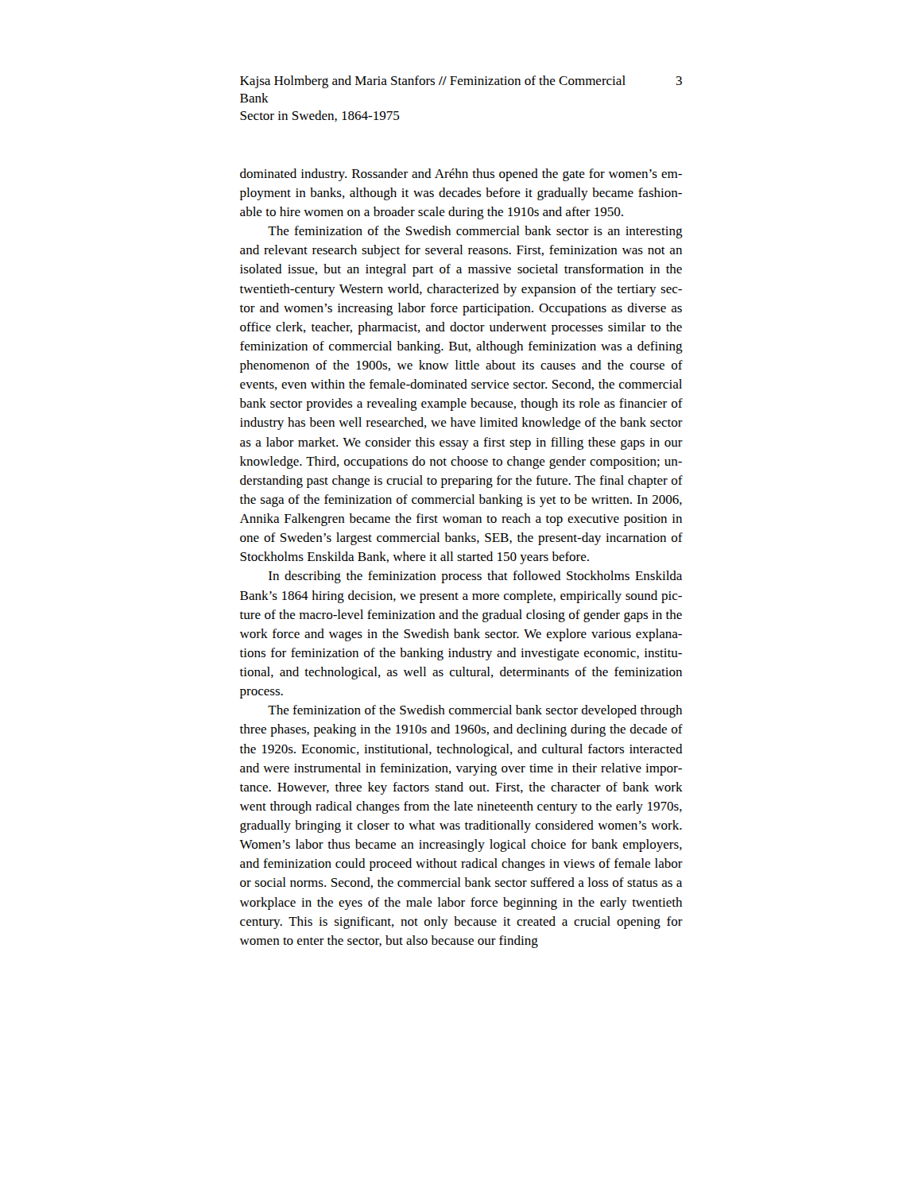Kajsa Holmberg and Maria Stanfors // Feminization of the Commercial Bank Sector in Sweden, 1864-1975
3
dominated industry. Rossander and Aréhn thus opened the gate for women’s employment in banks, although it was decades before it gradually became fashionable to hire women on a broader scale during the 1910s and after 1950.
The feminization of the Swedish commercial bank sector is an interesting and relevant research subject for several reasons. First, feminization was not an isolated issue, but an integral part of a massive societal transformation in the twentieth-century Western world, characterized by expansion of the tertiary sector and women’s increasing labor force participation. Occupations as diverse as office clerk, teacher, pharmacist, and doctor underwent processes similar to the feminization of commercial banking. But, although feminization was a defining phenomenon of the 1900s, we know little about its causes and the course of events, even within the female-dominated service sector. Second, the commercial bank sector provides a revealing example because, though its role as financier of industry has been well researched, we have limited knowledge of the bank sector as a labor market. We consider this essay a first step in filling these gaps in our knowledge. Third, occupations do not choose to change gender composition; understanding past change is crucial to preparing for the future. The final chapter of the saga of the feminization of commercial banking is yet to be written. In 2006, Annika Falkengren became the first woman to reach a top executive position in one of Sweden’s largest commercial banks, SEB, the present-day incarnation of Stockholms Enskilda Bank, where it all started 150 years before.
In describing the feminization process that followed Stockholms Enskilda Bank’s 1864 hiring decision, we present a more complete, empirically sound picture of the macro-level feminization and the gradual closing of gender gaps in the work force and wages in the Swedish bank sector. We explore various explanations for feminization of the banking industry and investigate economic, institutional, and technological, as well as cultural, determinants of the feminization process.
The feminization of the Swedish commercial bank sector developed through three phases, peaking in the 1910s and 1960s, and declining during the decade of the 1920s. Economic, institutional, technological, and cultural factors interacted and were instrumental in feminization, varying over time in their relative importance. However, three key factors stand out. First, the character of bank work went through radical changes from the late nineteenth century to the early 1970s, gradually bringing it closer to what was traditionally considered women’s work. Women’s labor thus became an increasingly logical choice for bank employers, and feminization could proceed without radical changes in views of female labor or social norms. Second, the commercial bank sector suffered a loss of status as a workplace in the eyes of the male labor force beginning in the early twentieth century. This is significant, not only because it created a crucial opening for women to enter the sector, but also because our finding